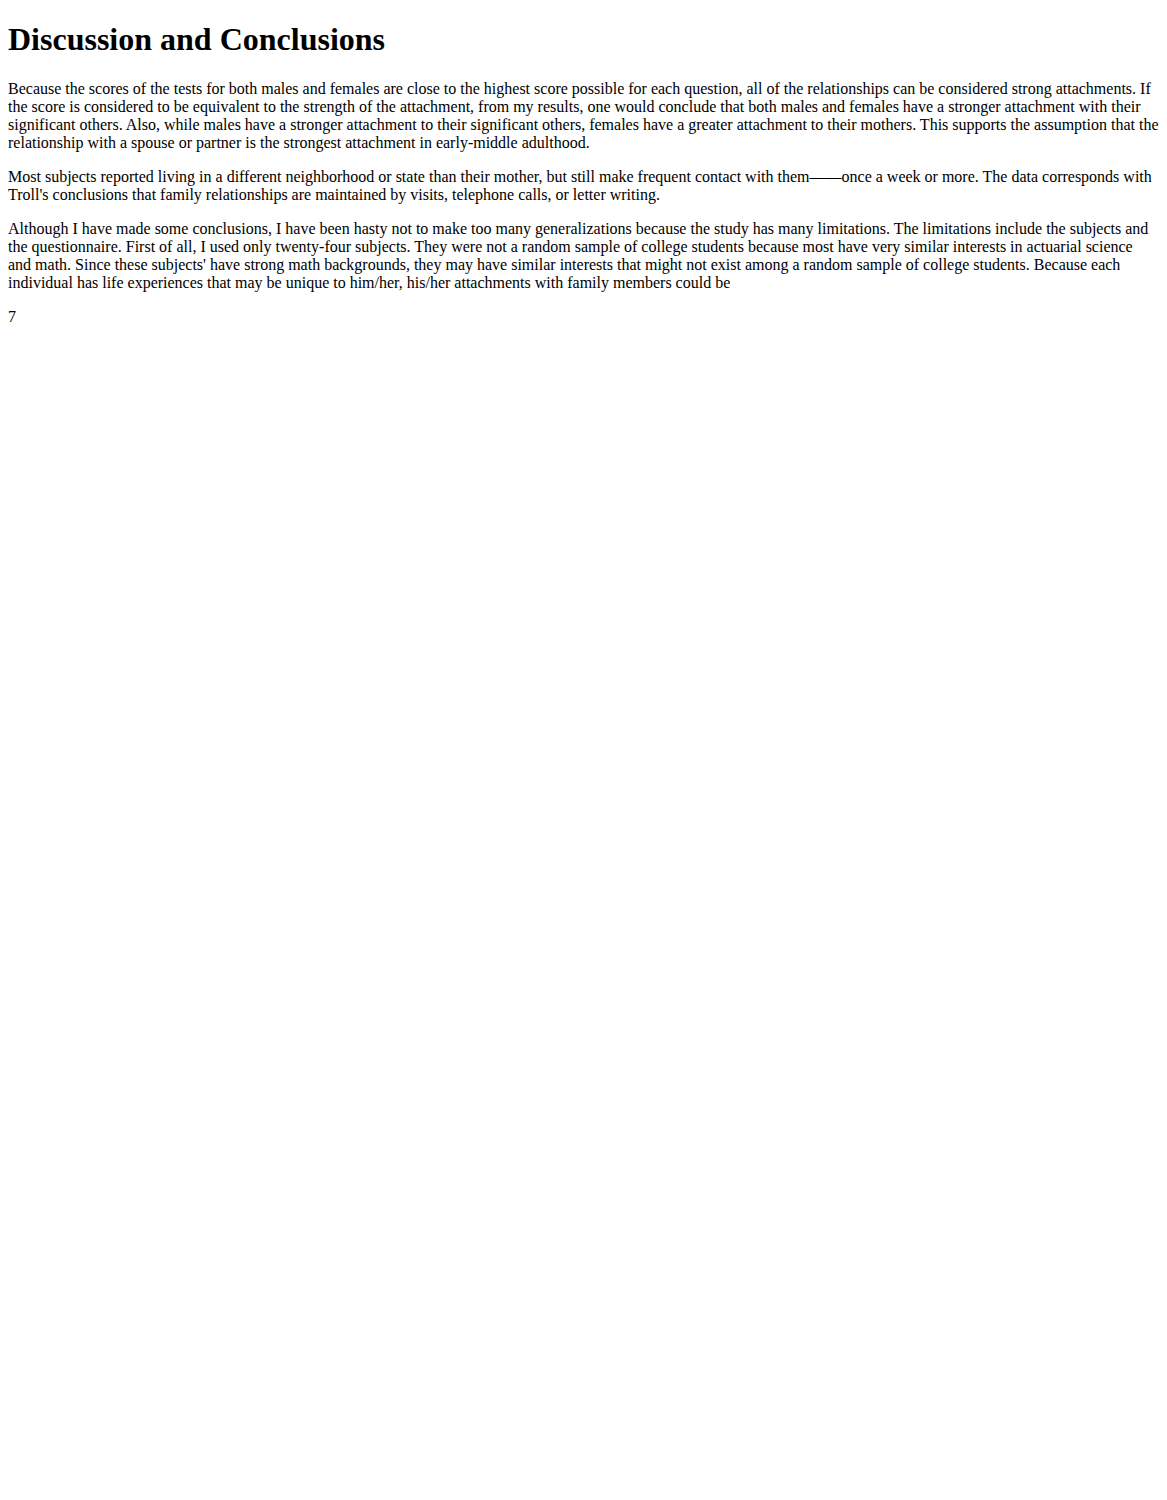Discussion and Conclusions
Because the scores of the tests for both males and females are close to the highest score possible for each question, all of the relationships can be considered strong attachments. If the score is considered to be equivalent to the strength of the attachment, from my results, one would conclude that both males and females have a stronger attachment with their significant others. Also, while males have a stronger attachment to their significant others, females have a greater attachment to their mothers. This supports the assumption that the relationship with a spouse or partner is the strongest attachment in early-middle adulthood.
Most subjects reported living in a different neighborhood or state than their mother, but still make frequent contact with them——once a week or more. The data corresponds with Troll's conclusions that family relationships are maintained by visits, telephone calls, or letter writing.
Although I have made some conclusions, I have been hasty not to make too many generalizations because the study has many limitations. The limitations include the subjects and the questionnaire. First of all, I used only twenty-four subjects. They were not a random sample of college students because most have very similar interests in actuarial science and math. Since these subjects' have strong math backgrounds, they may have similar interests that might not exist among a random sample of college students. Because each individual has life experiences that may be unique to him/her, his/her attachments with family members could be
7